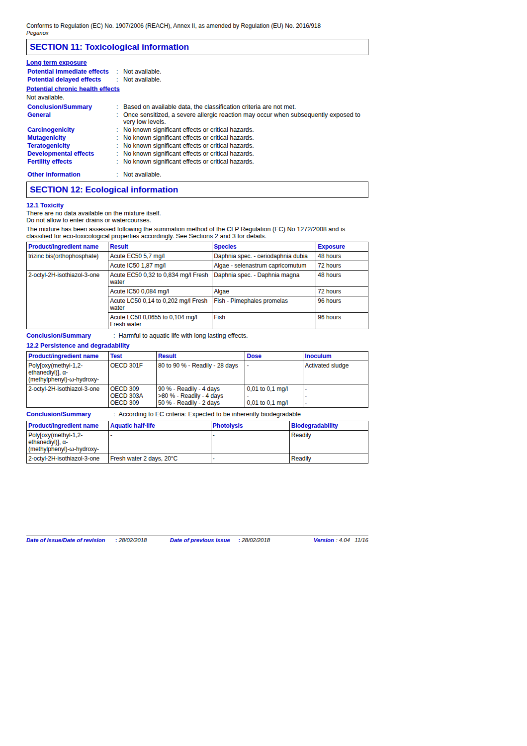Conforms to Regulation (EC) No. 1907/2006 (REACH), Annex II, as amended by Regulation (EU) No. 2016/918
Peganox
SECTION 11: Toxicological information
Long term exposure
| Potential immediate effects | : | Not available. |
| Potential delayed effects | : | Not available. |
Potential chronic health effects
Not available.
| Conclusion/Summary | : | Based on available data, the classification criteria are not met. |
| General | : | Once sensitized, a severe allergic reaction may occur when subsequently exposed to very low levels. |
| Carcinogenicity | : | No known significant effects or critical hazards. |
| Mutagenicity | : | No known significant effects or critical hazards. |
| Teratogenicity | : | No known significant effects or critical hazards. |
| Developmental effects | : | No known significant effects or critical hazards. |
| Fertility effects | : | No known significant effects or critical hazards. |
| Other information | : | Not available. |
SECTION 12: Ecological information
12.1 Toxicity
There are no data available on the mixture itself.
Do not allow to enter drains or watercourses.
The mixture has been assessed following the summation method of the CLP Regulation (EC) No 1272/2008 and is classified for eco-toxicological properties accordingly. See Sections 2 and 3 for details.
| Product/ingredient name | Result | Species | Exposure |
| --- | --- | --- | --- |
| trizinc bis(orthophosphate) | Acute EC50 5,7 mg/l | Daphnia spec. - ceriodaphnia dubia | 48 hours |
| Acute IC50 1,87 mg/l | Algae - selenastrum capricornutum | 72 hours |
| 2-octyl-2H-isothiazol-3-one | Acute EC50 0,32 to 0,834 mg/l Fresh water | Daphnia spec. - Daphnia magna | 48 hours |
| Acute IC50 0,084 mg/l | Algae | 72 hours |
| Acute LC50 0,14 to 0,202 mg/l Fresh water | Fish - Pimephales promelas | 96 hours |
| Acute LC50 0,0655 to 0,104 mg/l Fresh water | Fish | 96 hours |
Conclusion/Summary: Harmful to aquatic life with long lasting effects.
12.2 Persistence and degradability
| Product/ingredient name | Test | Result | Dose | Inoculum |
| --- | --- | --- | --- | --- |
| Poly[oxy(methyl-1,2-ethanediyl)], α-(methylphenyl)-ω-hydroxy- | OECD 301F | 80 to 90 % - Readily - 28 days | - | Activated sludge |
| 2-octyl-2H-isothiazol-3-one | OECD 309 OECD 303A OECD 309 | 90 % - Readily - 4 days >80 % - Readily - 4 days 50 % - Readily - 2 days | 0,01 to 0,1 mg/l - 0,01 to 0,1 mg/l | - - - |
Conclusion/Summary: According to EC criteria: Expected to be inherently biodegradable
| Product/ingredient name | Aquatic half-life | Photolysis | Biodegradability |
| --- | --- | --- | --- |
| Poly[oxy(methyl-1,2-ethanediyl)], α-(methylphenyl)-ω-hydroxy- | - | - | Readily |
| 2-octyl-2H-isothiazol-3-one | Fresh water 2 days, 20°C | - | Readily |
| Date of issue/Date of revision | : 28/02/2018 | Date of previous issue | : 28/02/2018 | Version | : 4.04 11/16 |